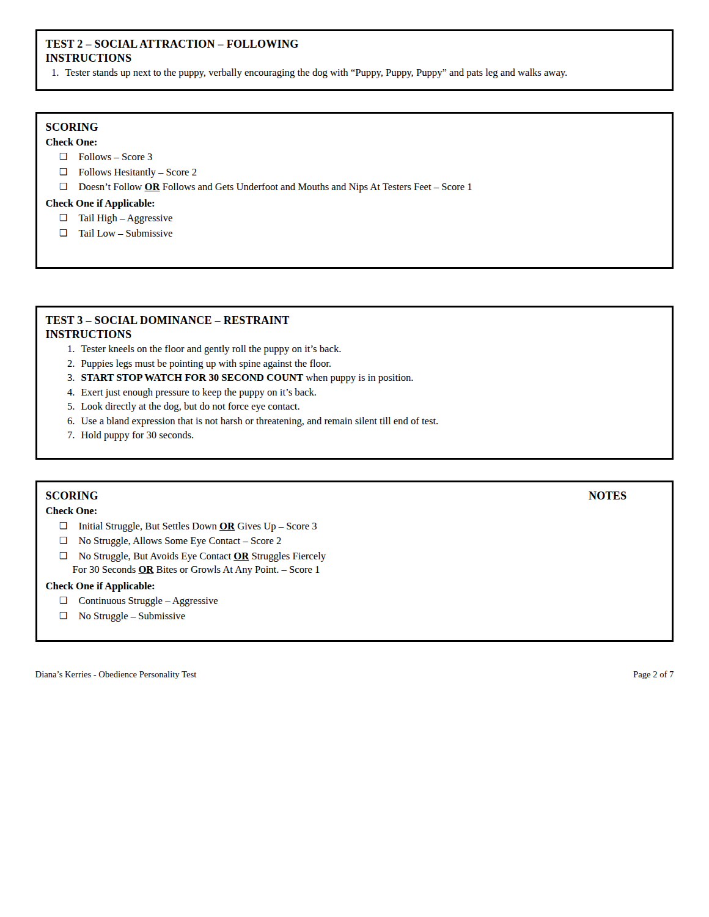TEST 2 – SOCIAL ATTRACTION – FOLLOWING
INSTRUCTIONS
Tester stands up next to the puppy, verbally encouraging the dog with “Puppy, Puppy, Puppy” and pats leg and walks away.
SCORING
Check One:
❑Follows – Score 3
❑Follows Hesitantly – Score 2
❑Doesn’t Follow OR Follows and Gets Underfoot and Mouths and Nips At Testers Feet – Score 1
Check One if Applicable:
❑Tail High – Aggressive
❑Tail Low – Submissive
TEST 3 – SOCIAL DOMINANCE – RESTRAINT
INSTRUCTIONS
Tester kneels on the floor and gently roll the puppy on it’s back.
Puppies legs must be pointing up with spine against the floor.
START STOP WATCH FOR 30 SECOND COUNT when puppy is in position.
Exert just enough pressure to keep the puppy on it’s back.
Look directly at the dog, but do not force eye contact.
Use a bland expression that is not harsh or threatening, and remain silent till end of test.
Hold puppy for 30 seconds.
SCORING
NOTES
Check One:
❑Initial Struggle, But Settles Down OR Gives Up – Score 3
❑No Struggle, Allows Some Eye Contact – Score 2
❑No Struggle, But Avoids Eye Contact OR Struggles Fiercely
For 30 Seconds OR Bites or Growls At Any Point. – Score 1
Check One if Applicable:
❑Continuous Struggle – Aggressive
❑No Struggle – Submissive
Diana’s Kerries - Obedience Personality Test Page 2 of 7